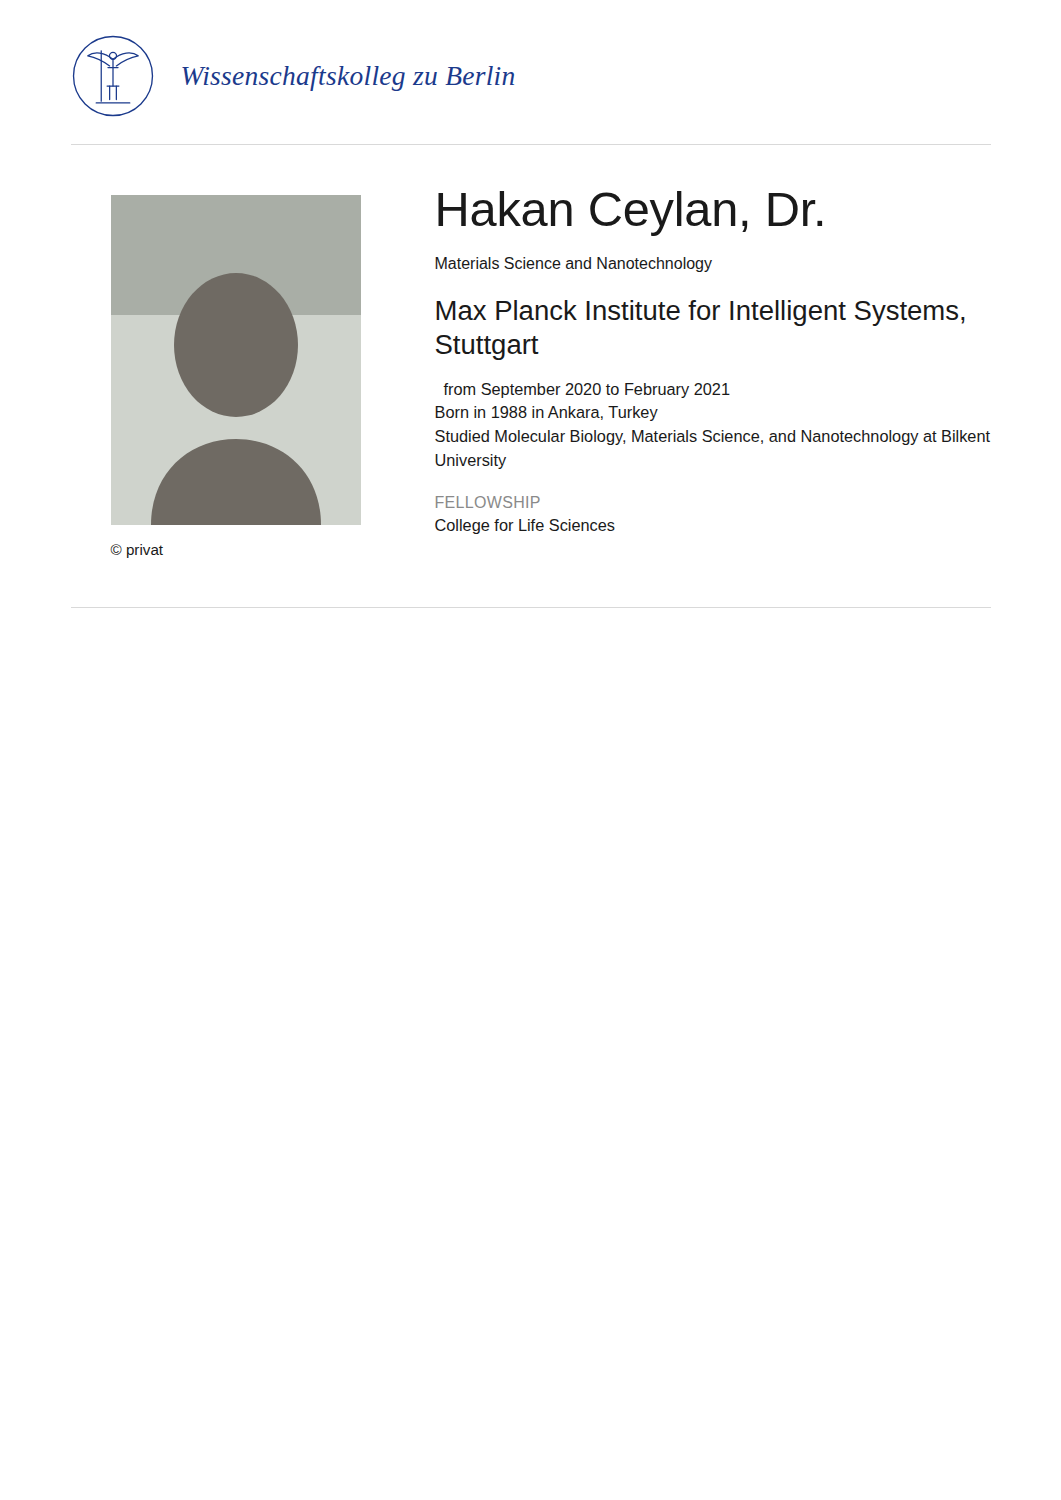Wissenschaftskolleg zu Berlin emblem
Wissenschaftskolleg zu Berlin
© privat
Hakan Ceylan, Dr.
Materials Science and Nanotechnology
Max Planck Institute for Intelligent Systems, Stuttgart
from September 2020 to February 2021
Born in 1988 in Ankara, Turkey
Studied Molecular Biology, Materials Science, and Nanotechnology at Bilkent University
FELLOWSHIP
College for Life Sciences